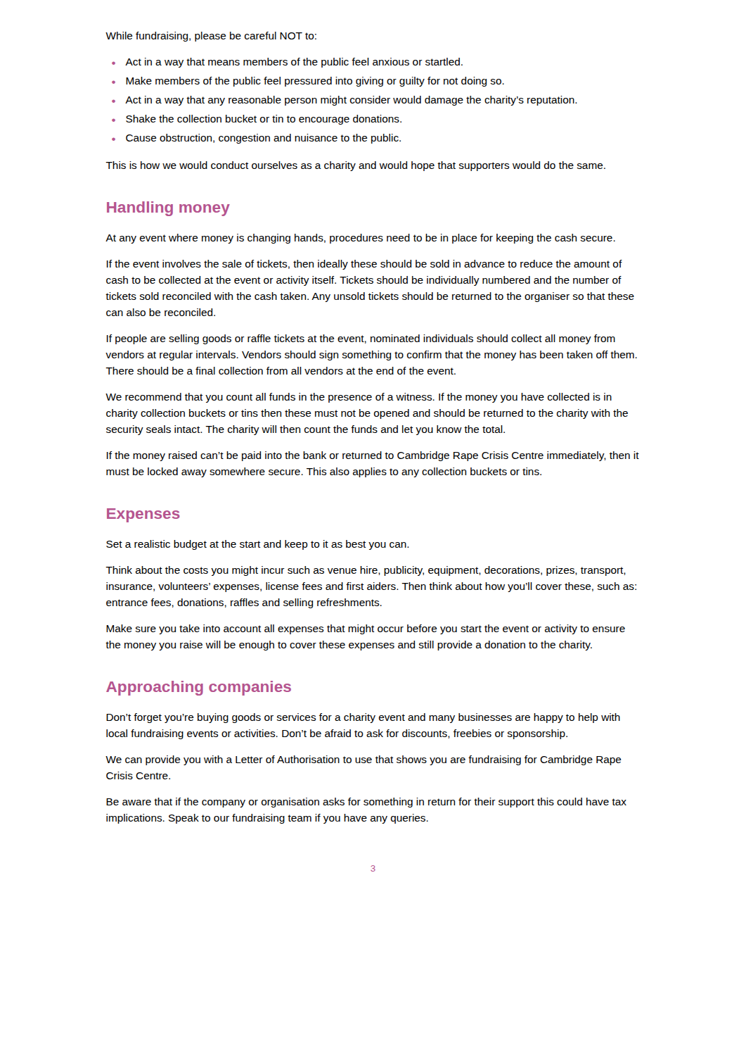While fundraising, please be careful NOT to:
Act in a way that means members of the public feel anxious or startled.
Make members of the public feel pressured into giving or guilty for not doing so.
Act in a way that any reasonable person might consider would damage the charity’s reputation.
Shake the collection bucket or tin to encourage donations.
Cause obstruction, congestion and nuisance to the public.
This is how we would conduct ourselves as a charity and would hope that supporters would do the same.
Handling money
At any event where money is changing hands, procedures need to be in place for keeping the cash secure.
If the event involves the sale of tickets, then ideally these should be sold in advance to reduce the amount of cash to be collected at the event or activity itself. Tickets should be individually numbered and the number of tickets sold reconciled with the cash taken. Any unsold tickets should be returned to the organiser so that these can also be reconciled.
If people are selling goods or raffle tickets at the event, nominated individuals should collect all money from vendors at regular intervals. Vendors should sign something to confirm that the money has been taken off them. There should be a final collection from all vendors at the end of the event.
We recommend that you count all funds in the presence of a witness. If the money you have collected is in charity collection buckets or tins then these must not be opened and should be returned to the charity with the security seals intact. The charity will then count the funds and let you know the total.
If the money raised can’t be paid into the bank or returned to Cambridge Rape Crisis Centre immediately, then it must be locked away somewhere secure. This also applies to any collection buckets or tins.
Expenses
Set a realistic budget at the start and keep to it as best you can.
Think about the costs you might incur such as venue hire, publicity, equipment, decorations, prizes, transport, insurance, volunteers’ expenses, license fees and first aiders. Then think about how you’ll cover these, such as: entrance fees, donations, raffles and selling refreshments.
Make sure you take into account all expenses that might occur before you start the event or activity to ensure the money you raise will be enough to cover these expenses and still provide a donation to the charity.
Approaching companies
Don’t forget you’re buying goods or services for a charity event and many businesses are happy to help with local fundraising events or activities. Don’t be afraid to ask for discounts, freebies or sponsorship.
We can provide you with a Letter of Authorisation to use that shows you are fundraising for Cambridge Rape Crisis Centre.
Be aware that if the company or organisation asks for something in return for their support this could have tax implications. Speak to our fundraising team if you have any queries.
3